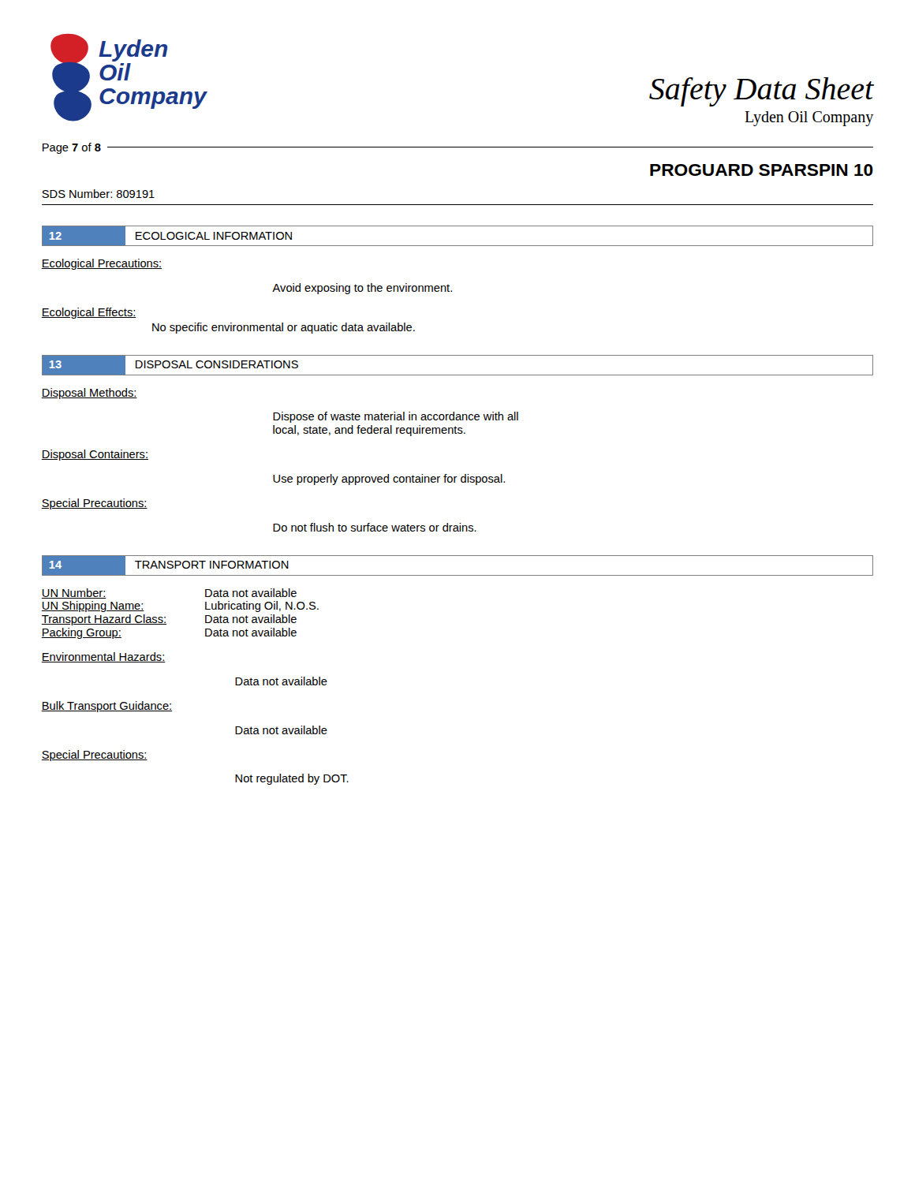Lyden Oil Company
Safety Data Sheet
Lyden Oil Company
Page 7 of 8
PROGUARD SPARSPIN 10
SDS Number: 809191
12
ECOLOGICAL INFORMATION
Ecological Precautions:
Avoid exposing to the environment.
Ecological Effects:
No specific environmental or aquatic data available.
13
DISPOSAL CONSIDERATIONS
Disposal Methods:
Dispose of waste material in accordance with all
local, state, and federal requirements.
Disposal Containers:
Use properly approved container for disposal.
Special Precautions:
Do not flush to surface waters or drains.
14
TRANSPORT INFORMATION
| UN Number: | Data not available |
| UN Shipping Name: | Lubricating Oil, N.O.S. |
| Transport Hazard Class: | Data not available |
| Packing Group: | Data not available |
Environmental Hazards:
Data not available
Bulk Transport Guidance:
Data not available
Special Precautions:
Not regulated by DOT.